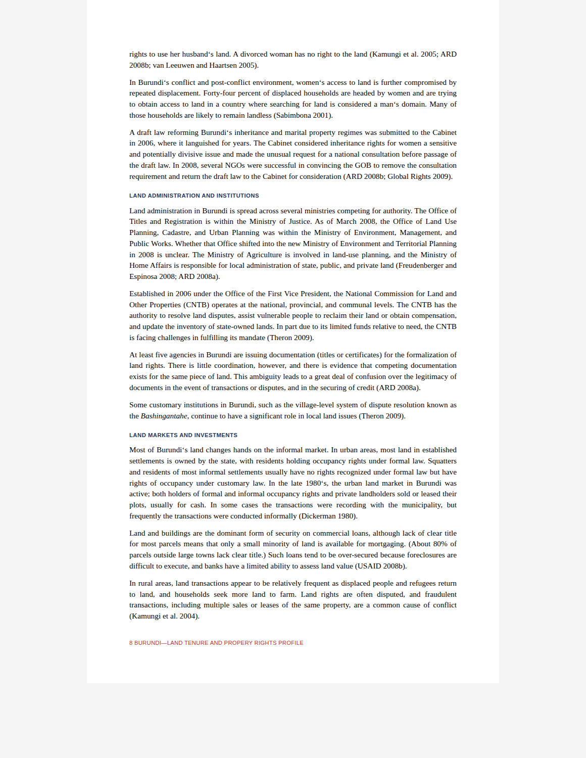rights to use her husband‘s land. A divorced woman has no right to the land (Kamungi et al. 2005; ARD 2008b; van Leeuwen and Haartsen 2005).
In Burundi‘s conflict and post-conflict environment, women‘s access to land is further compromised by repeated displacement. Forty-four percent of displaced households are headed by women and are trying to obtain access to land in a country where searching for land is considered a man‘s domain. Many of those households are likely to remain landless (Sabimbona 2001).
A draft law reforming Burundi‘s inheritance and marital property regimes was submitted to the Cabinet in 2006, where it languished for years. The Cabinet considered inheritance rights for women a sensitive and potentially divisive issue and made the unusual request for a national consultation before passage of the draft law. In 2008, several NGOs were successful in convincing the GOB to remove the consultation requirement and return the draft law to the Cabinet for consideration (ARD 2008b; Global Rights 2009).
Land Administration and Institutions
Land administration in Burundi is spread across several ministries competing for authority. The Office of Titles and Registration is within the Ministry of Justice. As of March 2008, the Office of Land Use Planning, Cadastre, and Urban Planning was within the Ministry of Environment, Management, and Public Works. Whether that Office shifted into the new Ministry of Environment and Territorial Planning in 2008 is unclear. The Ministry of Agriculture is involved in land-use planning, and the Ministry of Home Affairs is responsible for local administration of state, public, and private land (Freudenberger and Espinosa 2008; ARD 2008a).
Established in 2006 under the Office of the First Vice President, the National Commission for Land and Other Properties (CNTB) operates at the national, provincial, and communal levels. The CNTB has the authority to resolve land disputes, assist vulnerable people to reclaim their land or obtain compensation, and update the inventory of state-owned lands. In part due to its limited funds relative to need, the CNTB is facing challenges in fulfilling its mandate (Theron 2009).
At least five agencies in Burundi are issuing documentation (titles or certificates) for the formalization of land rights. There is little coordination, however, and there is evidence that competing documentation exists for the same piece of land. This ambiguity leads to a great deal of confusion over the legitimacy of documents in the event of transactions or disputes, and in the securing of credit (ARD 2008a).
Some customary institutions in Burundi, such as the village-level system of dispute resolution known as the Bashingantahe, continue to have a significant role in local land issues (Theron 2009).
Land Markets and Investments
Most of Burundi‘s land changes hands on the informal market. In urban areas, most land in established settlements is owned by the state, with residents holding occupancy rights under formal law. Squatters and residents of most informal settlements usually have no rights recognized under formal law but have rights of occupancy under customary law. In the late 1980‘s, the urban land market in Burundi was active; both holders of formal and informal occupancy rights and private landholders sold or leased their plots, usually for cash. In some cases the transactions were recording with the municipality, but frequently the transactions were conducted informally (Dickerman 1980).
Land and buildings are the dominant form of security on commercial loans, although lack of clear title for most parcels means that only a small minority of land is available for mortgaging. (About 80% of parcels outside large towns lack clear title.) Such loans tend to be over-secured because foreclosures are difficult to execute, and banks have a limited ability to assess land value (USAID 2008b).
In rural areas, land transactions appear to be relatively frequent as displaced people and refugees return to land, and households seek more land to farm. Land rights are often disputed, and fraudulent transactions, including multiple sales or leases of the same property, are a common cause of conflict (Kamungi et al. 2004).
8 BURUNDI—LAND TENURE AND PROPERY RIGHTS PROFILE